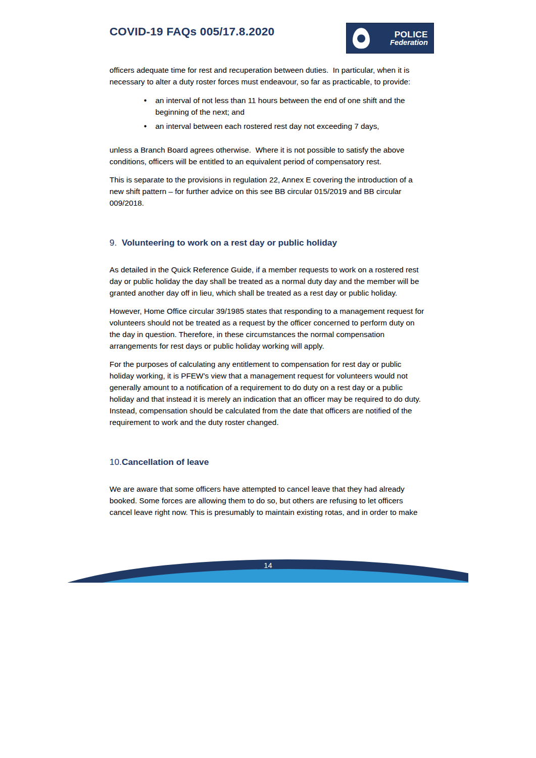COVID-19 FAQs 005/17.8.2020
POLICE
Federation
officers adequate time for rest and recuperation between duties. In particular, when it is necessary to alter a duty roster forces must endeavour, so far as practicable, to provide:
an interval of not less than 11 hours between the end of one shift and the beginning of the next; and
an interval between each rostered rest day not exceeding 7 days,
unless a Branch Board agrees otherwise. Where it is not possible to satisfy the above conditions, officers will be entitled to an equivalent period of compensatory rest.
This is separate to the provisions in regulation 22, Annex E covering the introduction of a new shift pattern – for further advice on this see BB circular 015/2019 and BB circular 009/2018.
9. Volunteering to work on a rest day or public holiday
As detailed in the Quick Reference Guide, if a member requests to work on a rostered rest day or public holiday the day shall be treated as a normal duty day and the member will be granted another day off in lieu, which shall be treated as a rest day or public holiday.
However, Home Office circular 39/1985 states that responding to a management request for volunteers should not be treated as a request by the officer concerned to perform duty on the day in question. Therefore, in these circumstances the normal compensation arrangements for rest days or public holiday working will apply.
For the purposes of calculating any entitlement to compensation for rest day or public holiday working, it is PFEW’s view that a management request for volunteers would not generally amount to a notification of a requirement to do duty on a rest day or a public holiday and that instead it is merely an indication that an officer may be required to do duty. Instead, compensation should be calculated from the date that officers are notified of the requirement to work and the duty roster changed.
10. Cancellation of leave
We are aware that some officers have attempted to cancel leave that they had already booked. Some forces are allowing them to do so, but others are refusing to let officers cancel leave right now. This is presumably to maintain existing rotas, and in order to make
14